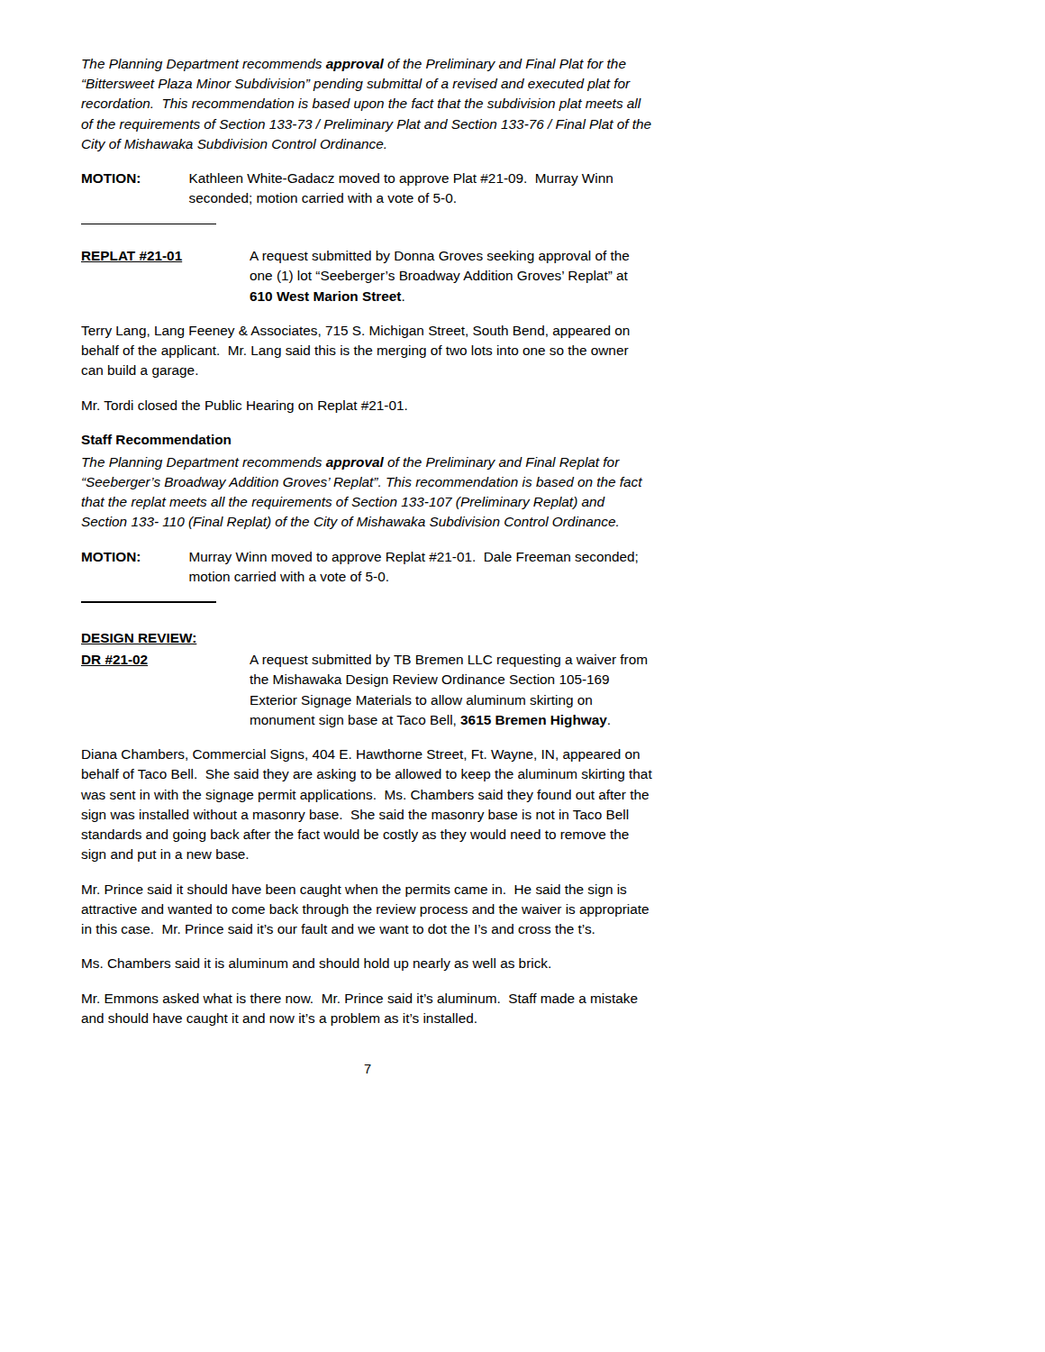The Planning Department recommends approval of the Preliminary and Final Plat for the “Bittersweet Plaza Minor Subdivision” pending submittal of a revised and executed plat for recordation. This recommendation is based upon the fact that the subdivision plat meets all of the requirements of Section 133-73 / Preliminary Plat and Section 133-76 / Final Plat of the City of Mishawaka Subdivision Control Ordinance.
MOTION:
Kathleen White-Gadacz moved to approve Plat #21-09. Murray Winn seconded; motion carried with a vote of 5-0.
REPLAT #21-01
A request submitted by Donna Groves seeking approval of the one (1) lot “Seeberger’s Broadway Addition Groves’ Replat” at 610 West Marion Street.
Terry Lang, Lang Feeney & Associates, 715 S. Michigan Street, South Bend, appeared on behalf of the applicant. Mr. Lang said this is the merging of two lots into one so the owner can build a garage.
Mr. Tordi closed the Public Hearing on Replat #21-01.
Staff Recommendation
The Planning Department recommends approval of the Preliminary and Final Replat for “Seeberger’s Broadway Addition Groves’ Replat”. This recommendation is based on the fact that the replat meets all the requirements of Section 133-107 (Preliminary Replat) and Section 133- 110 (Final Replat) of the City of Mishawaka Subdivision Control Ordinance.
MOTION:
Murray Winn moved to approve Replat #21-01. Dale Freeman seconded; motion carried with a vote of 5-0.
DESIGN REVIEW:
DR #21-02
A request submitted by TB Bremen LLC requesting a waiver from the Mishawaka Design Review Ordinance Section 105-169 Exterior Signage Materials to allow aluminum skirting on monument sign base at Taco Bell, 3615 Bremen Highway.
Diana Chambers, Commercial Signs, 404 E. Hawthorne Street, Ft. Wayne, IN, appeared on behalf of Taco Bell. She said they are asking to be allowed to keep the aluminum skirting that was sent in with the signage permit applications. Ms. Chambers said they found out after the sign was installed without a masonry base. She said the masonry base is not in Taco Bell standards and going back after the fact would be costly as they would need to remove the sign and put in a new base.
Mr. Prince said it should have been caught when the permits came in. He said the sign is attractive and wanted to come back through the review process and the waiver is appropriate in this case. Mr. Prince said it’s our fault and we want to dot the I’s and cross the t’s.
Ms. Chambers said it is aluminum and should hold up nearly as well as brick.
Mr. Emmons asked what is there now. Mr. Prince said it’s aluminum. Staff made a mistake and should have caught it and now it’s a problem as it’s installed.
7